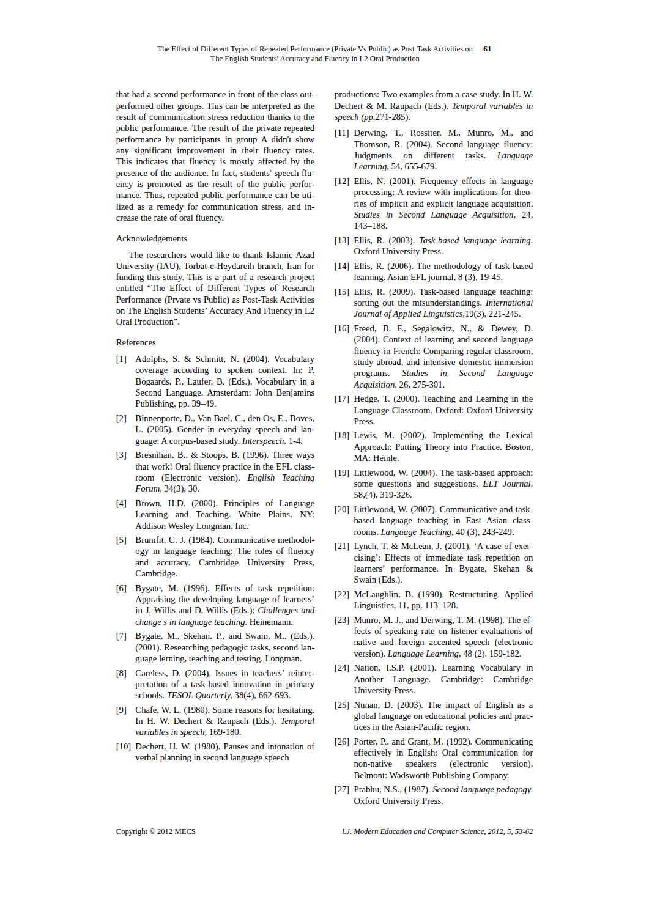The Effect of Different Types of Repeated Performance (Private Vs Public) as Post-Task Activities on
The English Students' Accuracy and Fluency in L2 Oral Production
61
that had a second performance in front of the class outperformed other groups. This can be interpreted as the result of communication stress reduction thanks to the public performance. The result of the private repeated performance by participants in group A didn't show any significant improvement in their fluency rates. This indicates that fluency is mostly affected by the presence of the audience. In fact, students' speech fluency is promoted as the result of the public performance. Thus, repeated public performance can be utilized as a remedy for communication stress, and increase the rate of oral fluency.
Acknowledgements
The researchers would like to thank Islamic Azad University (IAU), Torbat-e-Heydareih branch, Iran for funding this study. This is a part of a research project entitled “The Effect of Different Types of Research Performance (Prvate vs Public) as Post-Task Activities on The English Students’ Accuracy And Fluency in L2 Oral Production”.
References
Adolphs, S. & Schmitt, N. (2004). Vocabulary coverage according to spoken context. In: P. Bogaards, P., Laufer, B. (Eds.), Vocabulary in a Second Language. Amsterdam: John Benjamins Publishing, pp. 39–49.
Binnenporte, D., Van Bael, C., den Os, E., Boves, L. (2005). Gender in everyday speech and language: A corpus-based study. Interspeech, 1-4.
Bresnihan, B., & Stoops, B. (1996). Three ways that work! Oral fluency practice in the EFL classroom (Electronic version). English Teaching Forum, 34(3), 30.
Brown, H.D. (2000). Principles of Language Learning and Teaching. White Plains, NY: Addison Wesley Longman, Inc.
Brumfit, C. J. (1984). Communicative methodology in language teaching: The roles of fluency and accuracy. Cambridge University Press, Cambridge.
Bygate, M. (1996). Effects of task repetition: Appraising the developing language of learners’ in J. Willis and D. Willis (Eds.): Challenges and change s in language teaching. Heinemann.
Bygate, M., Skehan, P., and Swain, M., (Eds.). (2001). Researching pedagogic tasks, second language lerning, teaching and testing. Longman.
Careless, D. (2004). Issues in teachers’ reinterpretation of a task-based innovation in primary schools. TESOL Quarterly, 38(4), 662-693.
Chafe, W. L. (1980). Some reasons for hesitating. In H. W. Dechert & Raupach (Eds.). Temporal variables in speech, 169-180.
Dechert, H. W. (1980). Pauses and intonation of verbal planning in second language speech
productions: Two examples from a case study. In H. W. Dechert & M. Raupach (Eds.), Temporal variables in speech (pp. 271-285).
Derwing, T., Rossiter, M., Munro, M., and Thomson, R. (2004). Second language fluency: Judgments on different tasks. Language Learning, 54, 655-679.
Ellis, N. (2001). Frequency effects in language processing: A review with implications for theories of implicit and explicit language acquisition. Studies in Second Language Acquisition, 24, 143–188.
Ellis, R. (2003). Task-based language learning. Oxford University Press.
Ellis, R. (2006). The methodology of task-based learning. Asian EFL journal, 8 (3), 19-45.
Ellis, R. (2009). Task-based language teaching: sorting out the misunderstandings. International Journal of Applied Linguistics, 19(3), 221-245.
Freed, B. F., Segalowitz, N., & Dewey, D. (2004). Context of learning and second language fluency in French: Comparing regular classroom, study abroad, and intensive domestic immersion programs. Studies in Second Language Acquisition, 26, 275-301.
Hedge, T. (2000). Teaching and Learning in the Language Classroom. Oxford: Oxford University Press.
Lewis, M. (2002). Implementing the Lexical Approach: Putting Theory into Practice. Boston, MA: Heinle.
Littlewood, W. (2004). The task-based approach: some questions and suggestions. ELT Journal, 58,(4), 319-326.
Littlewood, W. (2007). Communicative and task-based language teaching in East Asian classrooms. Language Teaching, 40 (3), 243-249.
Lynch, T. & McLean, J. (2001). ‘A case of exercising’: Effects of immediate task repetition on learners’ performance. In Bygate, Skehan & Swain (Eds.).
McLaughlin, B. (1990). Restructuring. Applied Linguistics, 11, pp. 113–128.
Munro, M. J., and Derwing, T. M. (1998). The effects of speaking rate on listener evaluations of native and foreign accented speech (electronic version). Language Learning, 48 (2), 159-182.
Nation, I.S.P. (2001). Learning Vocabulary in Another Language. Cambridge: Cambridge University Press.
Nunan, D. (2003). The impact of English as a global language on educational policies and practices in the Asian-Pacific region.
Porter, P., and Grant, M. (1992). Communicating effectively in English: Oral communication for non-native speakers (electronic version). Belmont: Wadsworth Publishing Company.
Prabhu, N.S., (1987). Second language pedagogy. Oxford University Press.
Copyright © 2012 MECS
I.J. Modern Education and Computer Science, 2012, 5, 53-62